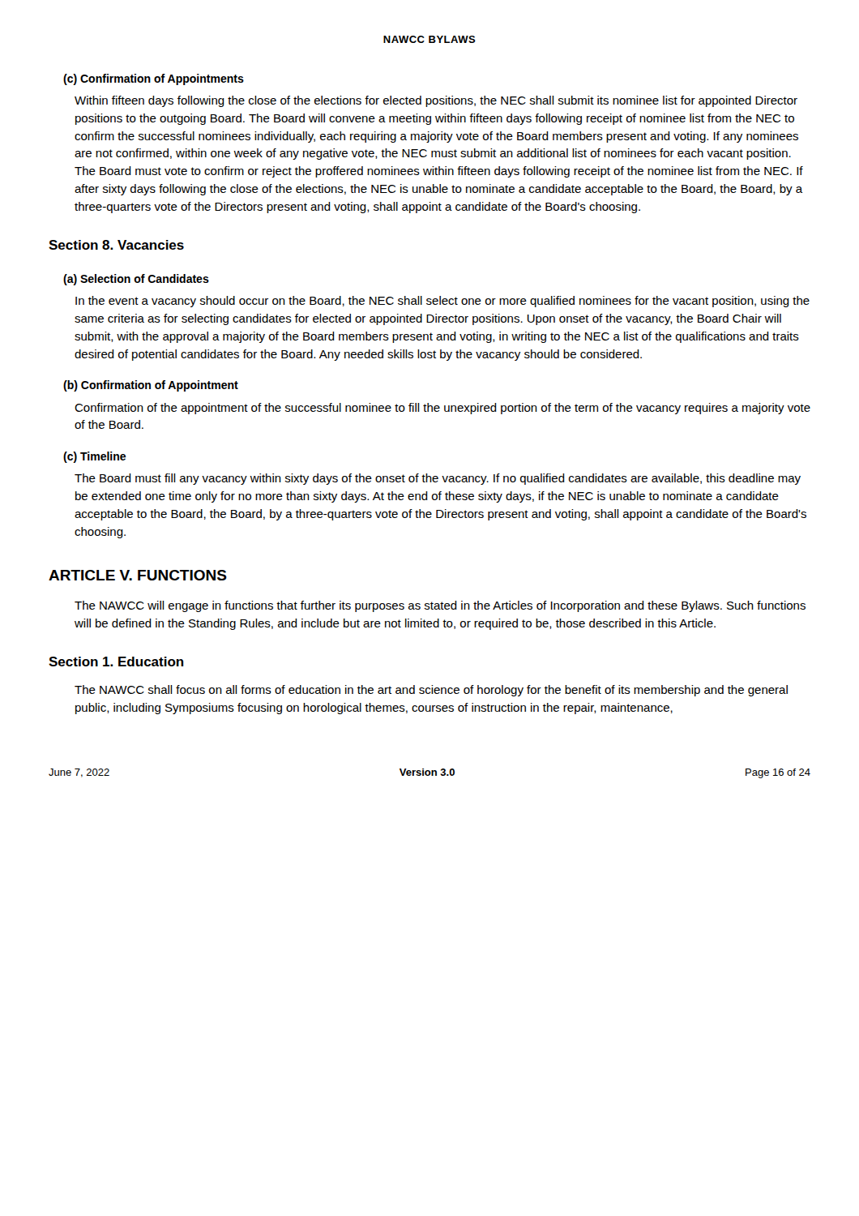NAWCC BYLAWS
(c) Confirmation of Appointments
Within fifteen days following the close of the elections for elected positions, the NEC shall submit its nominee list for appointed Director positions to the outgoing Board. The Board will convene a meeting within fifteen days following receipt of nominee list from the NEC to confirm the successful nominees individually, each requiring a majority vote of the Board members present and voting. If any nominees are not confirmed, within one week of any negative vote, the NEC must submit an additional list of nominees for each vacant position. The Board must vote to confirm or reject the proffered nominees within fifteen days following receipt of the nominee list from the NEC. If after sixty days following the close of the elections, the NEC is unable to nominate a candidate acceptable to the Board, the Board, by a three-quarters vote of the Directors present and voting, shall appoint a candidate of the Board's choosing.
Section 8. Vacancies
(a) Selection of Candidates
In the event a vacancy should occur on the Board, the NEC shall select one or more qualified nominees for the vacant position, using the same criteria as for selecting candidates for elected or appointed Director positions. Upon onset of the vacancy, the Board Chair will submit, with the approval a majority of the Board members present and voting, in writing to the NEC a list of the qualifications and traits desired of potential candidates for the Board. Any needed skills lost by the vacancy should be considered.
(b) Confirmation of Appointment
Confirmation of the appointment of the successful nominee to fill the unexpired portion of the term of the vacancy requires a majority vote of the Board.
(c) Timeline
The Board must fill any vacancy within sixty days of the onset of the vacancy. If no qualified candidates are available, this deadline may be extended one time only for no more than sixty days. At the end of these sixty days, if the NEC is unable to nominate a candidate acceptable to the Board, the Board, by a three-quarters vote of the Directors present and voting, shall appoint a candidate of the Board's choosing.
ARTICLE V. FUNCTIONS
The NAWCC will engage in functions that further its purposes as stated in the Articles of Incorporation and these Bylaws. Such functions will be defined in the Standing Rules, and include but are not limited to, or required to be, those described in this Article.
Section 1. Education
The NAWCC shall focus on all forms of education in the art and science of horology for the benefit of its membership and the general public, including Symposiums focusing on horological themes, courses of instruction in the repair, maintenance,
June 7, 2022 Version 3.0 Page 16 of 24